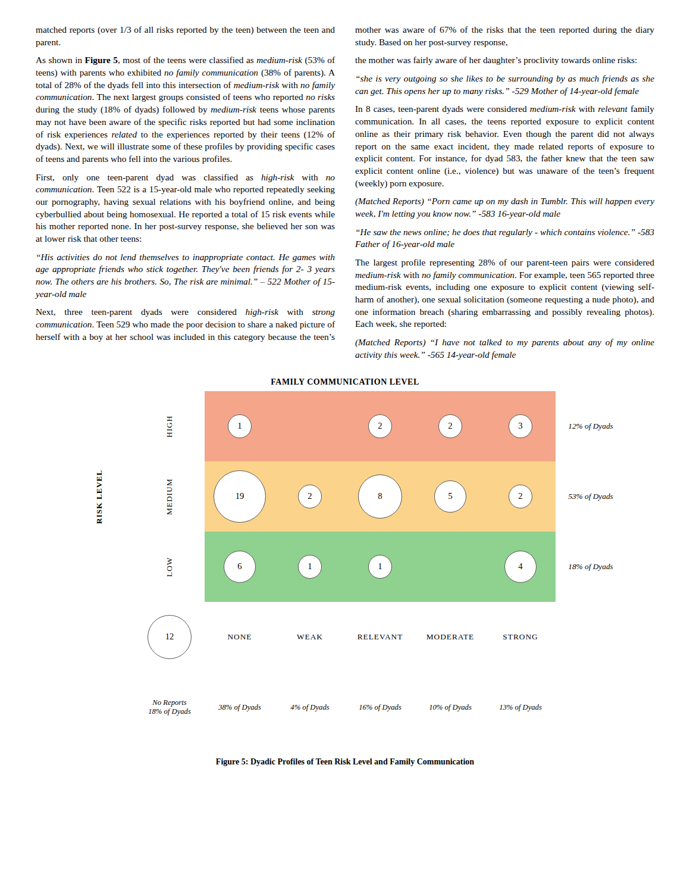matched reports (over 1/3 of all risks reported by the teen) between the teen and parent.
As shown in Figure 5, most of the teens were classified as medium-risk (53% of teens) with parents who exhibited no family communication (38% of parents). A total of 28% of the dyads fell into this intersection of medium-risk with no family communication. The next largest groups consisted of teens who reported no risks during the study (18% of dyads) followed by medium-risk teens whose parents may not have been aware of the specific risks reported but had some inclination of risk experiences related to the experiences reported by their teens (12% of dyads). Next, we will illustrate some of these profiles by providing specific cases of teens and parents who fell into the various profiles.
First, only one teen-parent dyad was classified as high-risk with no communication. Teen 522 is a 15-year-old male who reported repeatedly seeking our pornography, having sexual relations with his boyfriend online, and being cyberbullied about being homosexual. He reported a total of 15 risk events while his mother reported none. In her post-survey response, she believed her son was at lower risk that other teens:
“His activities do not lend themselves to inappropriate contact. He games with age appropriate friends who stick together. They've been friends for 2- 3 years now. The others are his brothers. So, The risk are minimal.” – 522 Mother of 15-year-old male
Next, three teen-parent dyads were considered high-risk with strong communication. Teen 529 who made the poor decision to share a naked picture of herself with a boy at her school was included in this category because the teen’s mother was aware of 67% of the risks that the teen reported during the diary study. Based on her post-survey response,
the mother was fairly aware of her daughter’s proclivity towards online risks:
“she is very outgoing so she likes to be surrounding by as much friends as she can get. This opens her up to many risks.” -529 Mother of 14-year-old female
In 8 cases, teen-parent dyads were considered medium-risk with relevant family communication. In all cases, the teens reported exposure to explicit content online as their primary risk behavior. Even though the parent did not always report on the same exact incident, they made related reports of exposure to explicit content. For instance, for dyad 583, the father knew that the teen saw explicit content online (i.e., violence) but was unaware of the teen’s frequent (weekly) porn exposure.
(Matched Reports) “Porn came up on my dash in Tumblr. This will happen every week, I'm letting you know now.” -583 16-year-old male
“He saw the news online; he does that regularly - which contains violence.” -583 Father of 16-year-old male
The largest profile representing 28% of our parent-teen pairs were considered medium-risk with no family communication. For example, teen 565 reported three medium-risk events, including one exposure to explicit content (viewing self-harm of another), one sexual solicitation (someone requesting a nude photo), and one information breach (sharing embarrassing and possibly revealing photos). Each week, she reported:
(Matched Reports) “I have not talked to my parents about any of my online activity this week.” -565 14-year-old female
FAMILY COMMUNICATION LEVEL
| RISK LEVEL | HIGH | 1 | | 2 | 2 | 3 | 12% of Dyads |
| MEDIUM | 19 | 2 | 8 | 5 | 2 | 53% of Dyads |
| LOW | 6 | 1 | 1 | | 4 | 18% of Dyads |
| | 12 | NONE | WEAK | RELEVANT | MODERATE | STRONG | |
| | No Reports 18% of Dyads | 38% of Dyads | 4% of Dyads | 16% of Dyads | 10% of Dyads | 13% of Dyads | |
Figure 5: Dyadic Profiles of Teen Risk Level and Family Communication